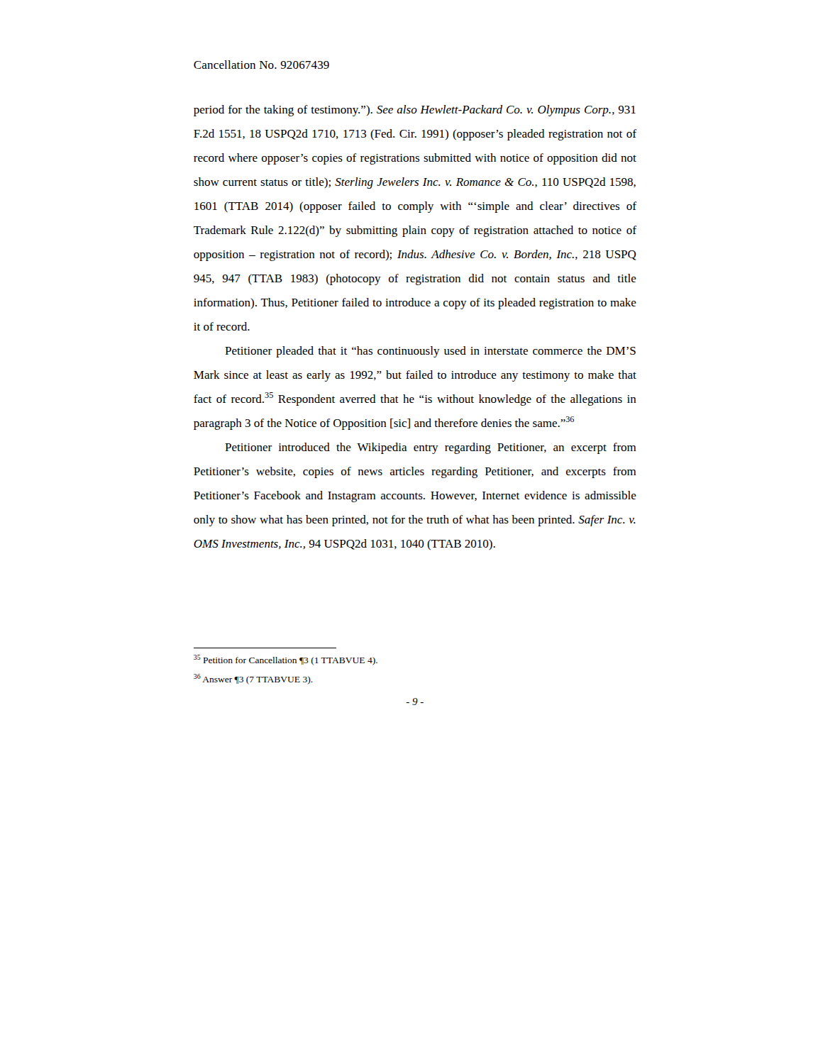Cancellation No. 92067439
period for the taking of testimony.”). See also Hewlett-Packard Co. v. Olympus Corp., 931 F.2d 1551, 18 USPQ2d 1710, 1713 (Fed. Cir. 1991) (opposer’s pleaded registration not of record where opposer’s copies of registrations submitted with notice of opposition did not show current status or title); Sterling Jewelers Inc. v. Romance & Co., 110 USPQ2d 1598, 1601 (TTAB 2014) (opposer failed to comply with “‘simple and clear’ directives of Trademark Rule 2.122(d)” by submitting plain copy of registration attached to notice of opposition – registration not of record); Indus. Adhesive Co. v. Borden, Inc., 218 USPQ 945, 947 (TTAB 1983) (photocopy of registration did not contain status and title information). Thus, Petitioner failed to introduce a copy of its pleaded registration to make it of record.
Petitioner pleaded that it “has continuously used in interstate commerce the DM’S Mark since at least as early as 1992,” but failed to introduce any testimony to make that fact of record.35 Respondent averred that he “is without knowledge of the allegations in paragraph 3 of the Notice of Opposition [sic] and therefore denies the same.”36
Petitioner introduced the Wikipedia entry regarding Petitioner, an excerpt from Petitioner’s website, copies of news articles regarding Petitioner, and excerpts from Petitioner’s Facebook and Instagram accounts. However, Internet evidence is admissible only to show what has been printed, not for the truth of what has been printed. Safer Inc. v. OMS Investments, Inc., 94 USPQ2d 1031, 1040 (TTAB 2010).
35 Petition for Cancellation ¶3 (1 TTABVUE 4).
36 Answer ¶3 (7 TTABVUE 3).
- 9 -